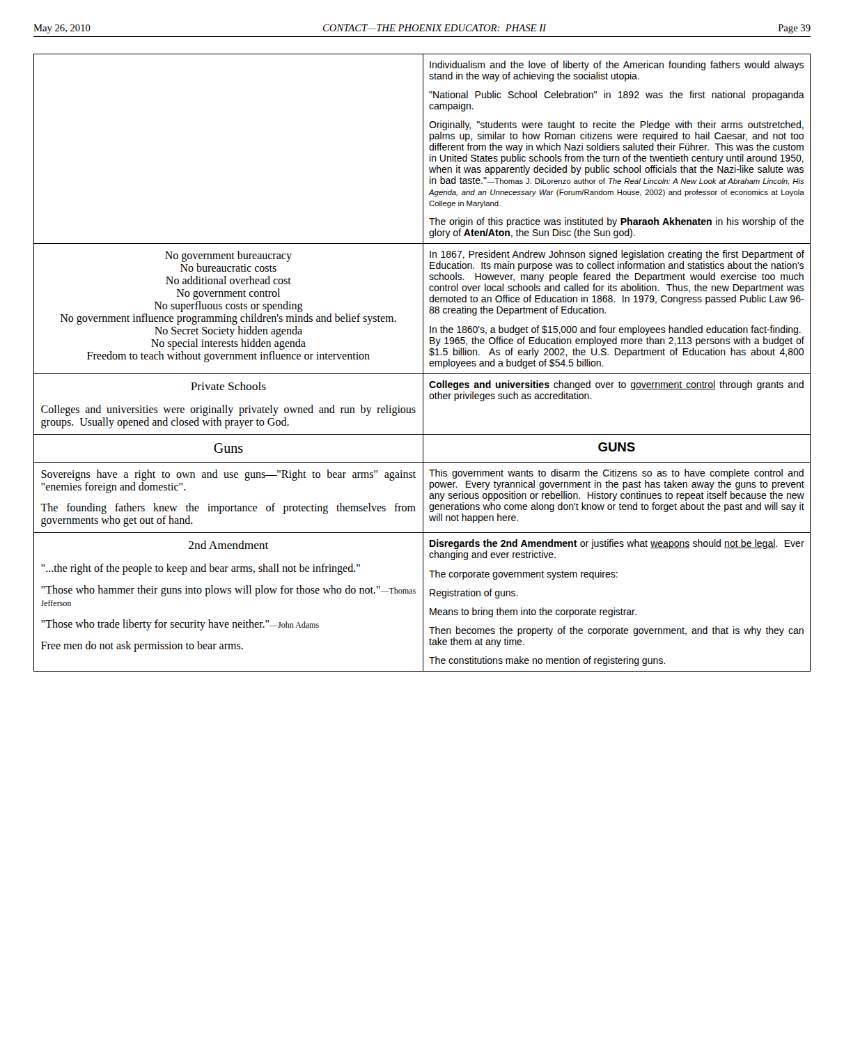May 26, 2010
CONTACT—THE PHOENIX EDUCATOR: PHASE II
Page 39
| | Individualism and the love of liberty of the American founding fathers would always stand in the way of achieving the socialist utopia. "National Public School Celebration" in 1892 was the first national propaganda campaign. Originally, "students were taught to recite the Pledge with their arms outstretched, palms up, similar to how Roman citizens were required to hail Caesar, and not too different from the way in which Nazi soldiers saluted their Führer. This was the custom in United States public schools from the turn of the twentieth century until around 1950, when it was apparently decided by public school officials that the Nazi-like salute was in bad taste." —Thomas J. DiLorenzo author of The Real Lincoln: A New Look at Abraham Lincoln, His Agenda, and an Unnecessary War (Forum/Random House, 2002) and professor of economics at Loyola College in Maryland. The origin of this practice was instituted by Pharaoh Akhenaten in his worship of the glory of Aten/Aton , the Sun Disc (the Sun god). |
| No government bureaucracy No bureaucratic costs No additional overhead cost No government control No superfluous costs or spending No government influence programming children's minds and belief system. No Secret Society hidden agenda No special interests hidden agenda Freedom to teach without government influence or intervention | In 1867, President Andrew Johnson signed legislation creating the first Department of Education. Its main purpose was to collect information and statistics about the nation's schools. However, many people feared the Department would exercise too much control over local schools and called for its abolition. Thus, the new Department was demoted to an Office of Education in 1868. In 1979, Congress passed Public Law 96-88 creating the Department of Education. In the 1860's, a budget of $15,000 and four employees handled education fact-finding. By 1965, the Office of Education employed more than 2,113 persons with a budget of $1.5 billion. As of early 2002, the U.S. Department of Education has about 4,800 employees and a budget of $54.5 billion. |
| Private Schools Colleges and universities were originally privately owned and run by religious groups. Usually opened and closed with prayer to God. | Colleges and universities changed over to government control through grants and other privileges such as accreditation. |
| Guns | GUNS |
| Sovereigns have a right to own and use guns—"Right to bear arms" against "enemies foreign and domestic". The founding fathers knew the importance of protecting themselves from governments who get out of hand. | This government wants to disarm the Citizens so as to have complete control and power. Every tyrannical government in the past has taken away the guns to prevent any serious opposition or rebellion. History continues to repeat itself because the new generations who come along don't know or tend to forget about the past and will say it will not happen here. |
| 2nd Amendment "...the right of the people to keep and bear arms, shall not be infringed." "Those who hammer their guns into plows will plow for those who do not." —Thomas Jefferson "Those who trade liberty for security have neither." —John Adams Free men do not ask permission to bear arms. | Disregards the 2nd Amendment or justifies what weapons should not be legal . Ever changing and ever restrictive. The corporate government system requires: Registration of guns. Means to bring them into the corporate registrar. Then becomes the property of the corporate government, and that is why they can take them at any time. The constitutions make no mention of registering guns. |